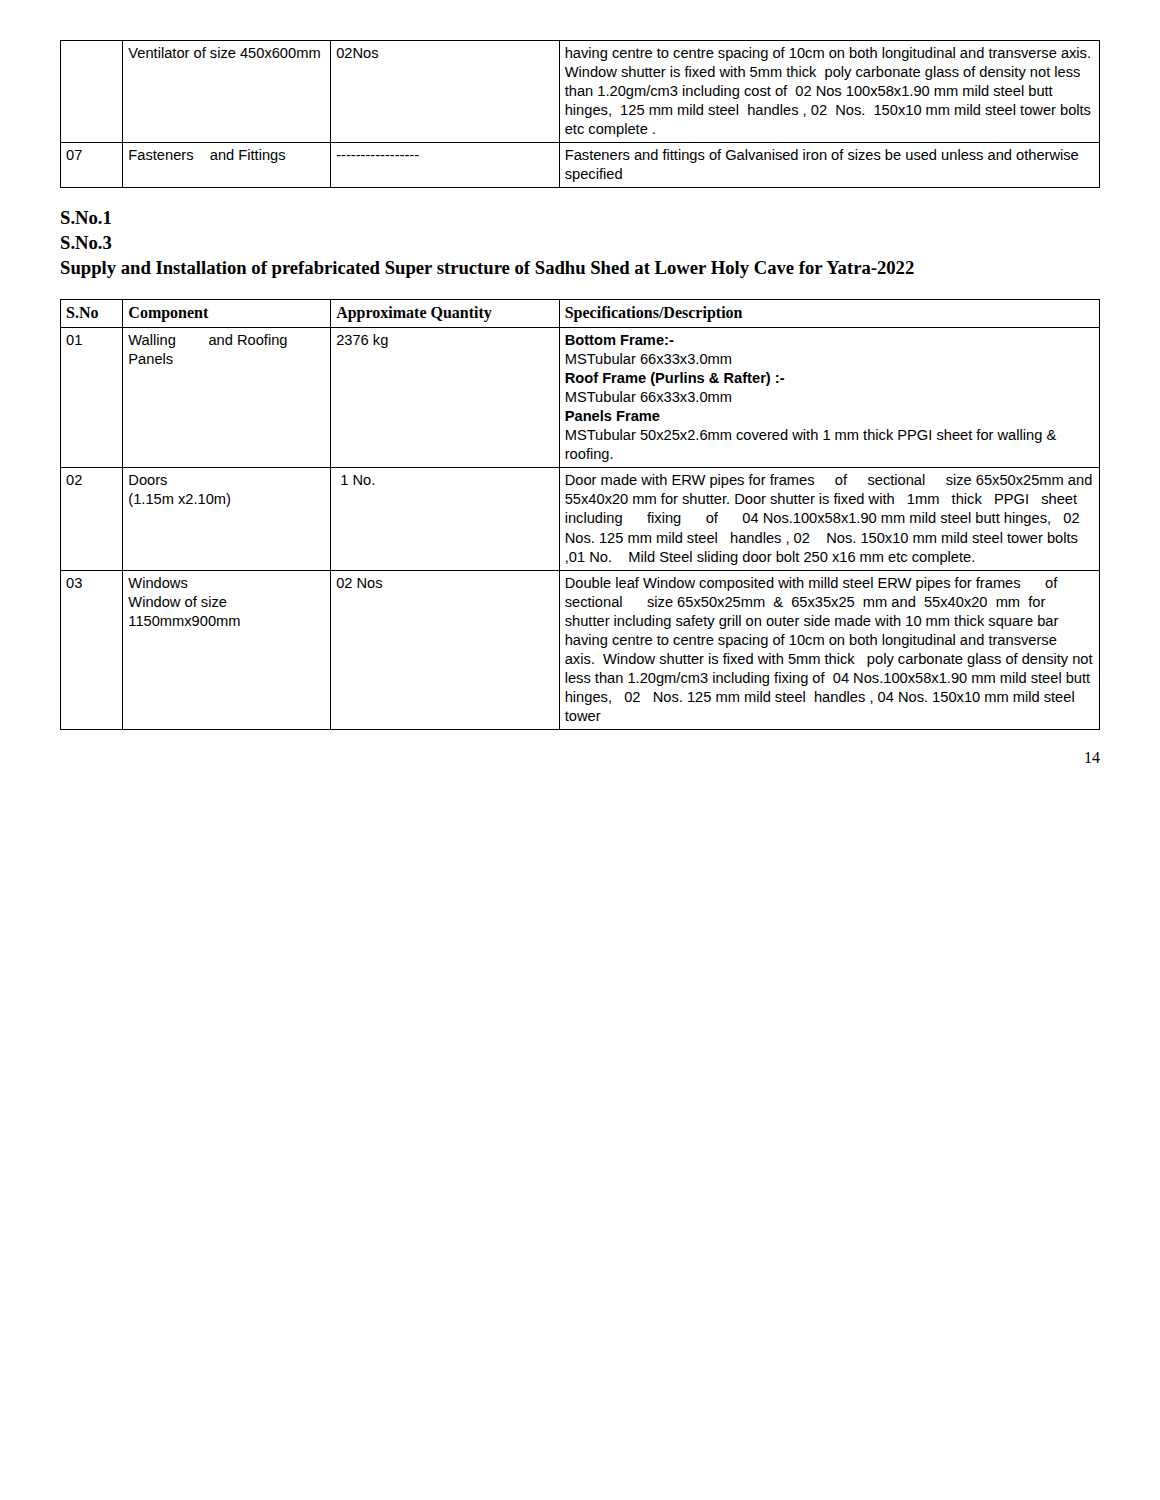| | Ventilator of size 450x600mm | 02Nos | having centre to centre spacing of 10cm on both longitudinal and transverse axis. Window shutter is fixed with 5mm thick poly carbonate glass of density not less than 1.20gm/cm3 including cost of 02 Nos 100x58x1.90 mm mild steel butt hinges, 125 mm mild steel handles , 02 Nos. 150x10 mm mild steel tower bolts etc complete . |
| 07 | Fasteners and Fittings | ----------------- | Fasteners and fittings of Galvanised iron of sizes be used unless and otherwise specified |
S.No.1
S.No.3
Supply and Installation of prefabricated Super structure of Sadhu Shed at Lower Holy Cave for Yatra-2022
| S.No | Component | Approximate Quantity | Specifications/Description |
| --- | --- | --- | --- |
| 01 | Walling and Roofing Panels | 2376 kg | Bottom Frame:- MSTubular 66x33x3.0mm Roof Frame (Purlins & Rafter) :- MSTubular 66x33x3.0mm Panels Frame MSTubular 50x25x2.6mm covered with 1 mm thick PPGI sheet for walling & roofing. |
| 02 | Doors (1.15m x2.10m) | 1 No. | Door made with ERW pipes for frames of sectional size 65x50x25mm and 55x40x20 mm for shutter. Door shutter is fixed with 1mm thick PPGI sheet including fixing of 04 Nos.100x58x1.90 mm mild steel butt hinges, 02 Nos. 125 mm mild steel handles , 02 Nos. 150x10 mm mild steel tower bolts ,01 No. Mild Steel sliding door bolt 250 x16 mm etc complete. |
| 03 | Windows Window of size 1150mmx900mm | 02 Nos | Double leaf Window composited with milld steel ERW pipes for frames of sectional size 65x50x25mm & 65x35x25 mm and 55x40x20 mm for shutter including safety grill on outer side made with 10 mm thick square bar having centre to centre spacing of 10cm on both longitudinal and transverse axis. Window shutter is fixed with 5mm thick poly carbonate glass of density not less than 1.20gm/cm3 including fixing of 04 Nos.100x58x1.90 mm mild steel butt hinges, 02 Nos. 125 mm mild steel handles , 04 Nos. 150x10 mm mild steel tower |
14